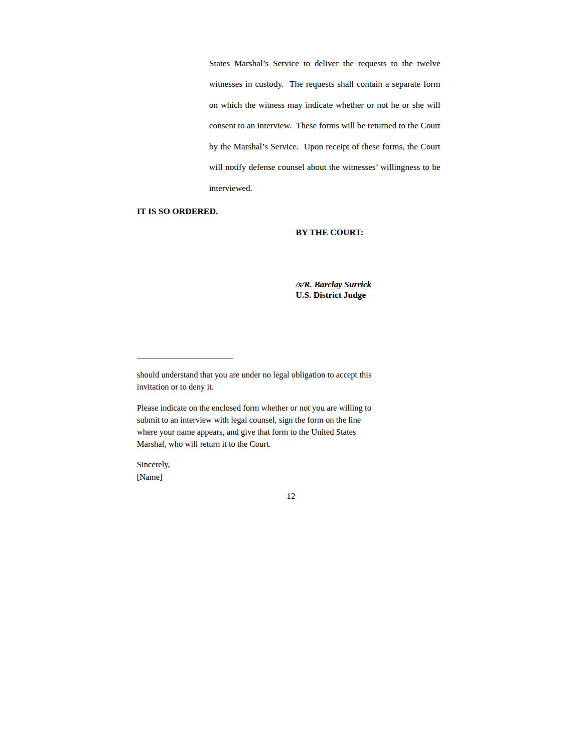States Marshal’s Service to deliver the requests to the twelve witnesses in custody. The requests shall contain a separate form on which the witness may indicate whether or not he or she will consent to an interview. These forms will be returned to the Court by the Marshal’s Service. Upon receipt of these forms, the Court will notify defense counsel about the witnesses’ willingness to be interviewed.
IT IS SO ORDERED.
BY THE COURT:
/s/R. Barclay Surrick U.S. District Judge
should understand that you are under no legal obligation to accept this invitation or to deny it.
Please indicate on the enclosed form whether or not you are willing to submit to an interview with legal counsel, sign the form on the line where your name appears, and give that form to the United States Marshal, who will return it to the Court.
Sincerely,
[Name]
12